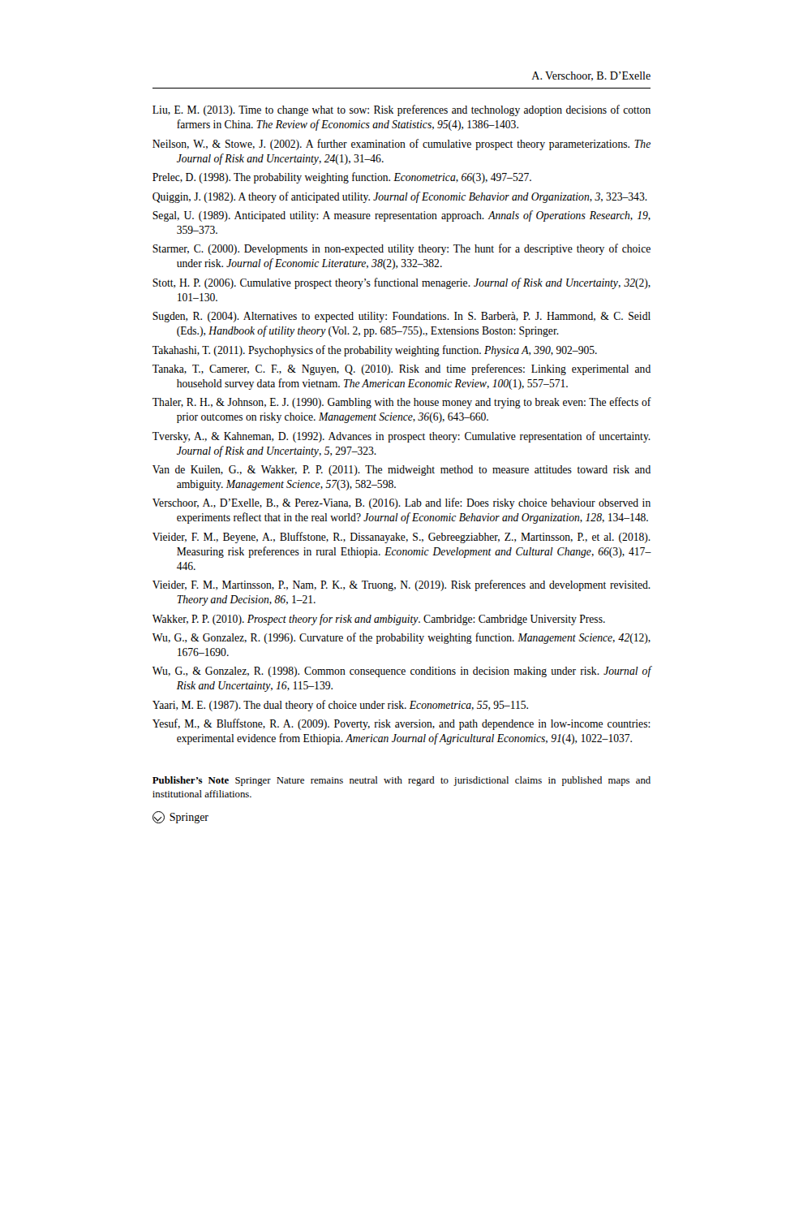A. Verschoor, B. D’Exelle
Liu, E. M. (2013). Time to change what to sow: Risk preferences and technology adoption decisions of cotton farmers in China. The Review of Economics and Statistics, 95(4), 1386–1403.
Neilson, W., & Stowe, J. (2002). A further examination of cumulative prospect theory parameterizations. The Journal of Risk and Uncertainty, 24(1), 31–46.
Prelec, D. (1998). The probability weighting function. Econometrica, 66(3), 497–527.
Quiggin, J. (1982). A theory of anticipated utility. Journal of Economic Behavior and Organization, 3, 323–343.
Segal, U. (1989). Anticipated utility: A measure representation approach. Annals of Operations Research, 19, 359–373.
Starmer, C. (2000). Developments in non-expected utility theory: The hunt for a descriptive theory of choice under risk. Journal of Economic Literature, 38(2), 332–382.
Stott, H. P. (2006). Cumulative prospect theory’s functional menagerie. Journal of Risk and Uncertainty, 32(2), 101–130.
Sugden, R. (2004). Alternatives to expected utility: Foundations. In S. Barberà, P. J. Hammond, & C. Seidl (Eds.), Handbook of utility theory (Vol. 2, pp. 685–755)., Extensions Boston: Springer.
Takahashi, T. (2011). Psychophysics of the probability weighting function. Physica A, 390, 902–905.
Tanaka, T., Camerer, C. F., & Nguyen, Q. (2010). Risk and time preferences: Linking experimental and household survey data from vietnam. The American Economic Review, 100(1), 557–571.
Thaler, R. H., & Johnson, E. J. (1990). Gambling with the house money and trying to break even: The effects of prior outcomes on risky choice. Management Science, 36(6), 643–660.
Tversky, A., & Kahneman, D. (1992). Advances in prospect theory: Cumulative representation of uncertainty. Journal of Risk and Uncertainty, 5, 297–323.
Van de Kuilen, G., & Wakker, P. P. (2011). The midweight method to measure attitudes toward risk and ambiguity. Management Science, 57(3), 582–598.
Verschoor, A., D’Exelle, B., & Perez-Viana, B. (2016). Lab and life: Does risky choice behaviour observed in experiments reflect that in the real world? Journal of Economic Behavior and Organization, 128, 134–148.
Vieider, F. M., Beyene, A., Bluffstone, R., Dissanayake, S., Gebreegziabher, Z., Martinsson, P., et al. (2018). Measuring risk preferences in rural Ethiopia. Economic Development and Cultural Change, 66(3), 417–446.
Vieider, F. M., Martinsson, P., Nam, P. K., & Truong, N. (2019). Risk preferences and development revisited. Theory and Decision, 86, 1–21.
Wakker, P. P. (2010). Prospect theory for risk and ambiguity. Cambridge: Cambridge University Press.
Wu, G., & Gonzalez, R. (1996). Curvature of the probability weighting function. Management Science, 42(12), 1676–1690.
Wu, G., & Gonzalez, R. (1998). Common consequence conditions in decision making under risk. Journal of Risk and Uncertainty, 16, 115–139.
Yaari, M. E. (1987). The dual theory of choice under risk. Econometrica, 55, 95–115.
Yesuf, M., & Bluffstone, R. A. (2009). Poverty, risk aversion, and path dependence in low-income countries: experimental evidence from Ethiopia. American Journal of Agricultural Economics, 91(4), 1022–1037.
Publisher’s Note Springer Nature remains neutral with regard to jurisdictional claims in published maps and institutional affiliations.
Springer